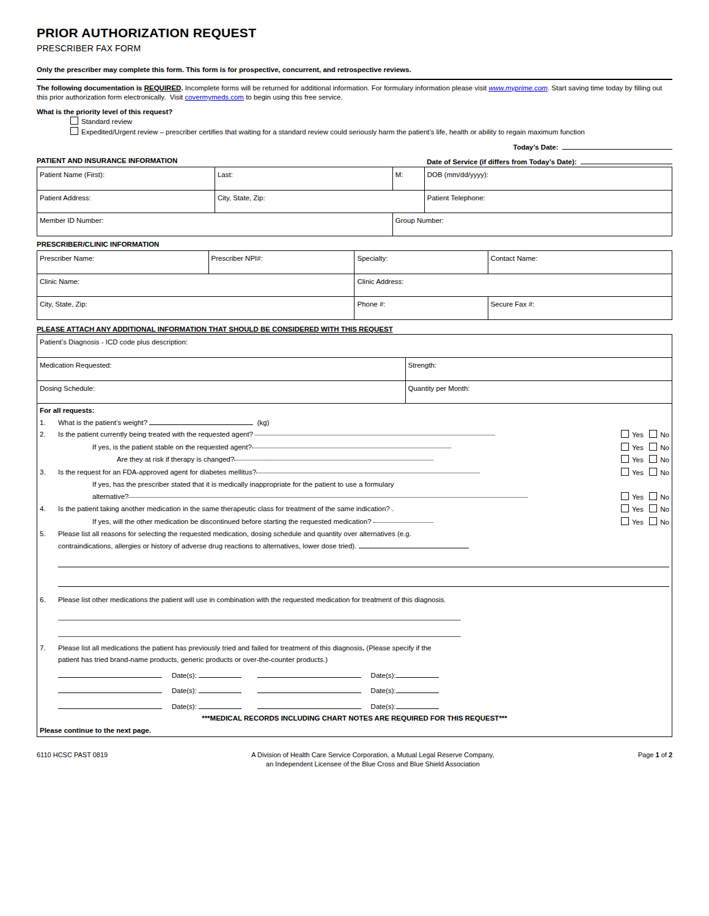PRIOR AUTHORIZATION REQUEST
PRESCRIBER FAX FORM
Only the prescriber may complete this form. This form is for prospective, concurrent, and retrospective reviews.
The following documentation is REQUIRED. Incomplete forms will be returned for additional information. For formulary information please visit www.myprime.com. Start saving time today by filling out this prior authorization form electronically. Visit covermymeds.com to begin using this free service.
What is the priority level of this request?
Standard review
Expedited/Urgent review – prescriber certifies that waiting for a standard review could seriously harm the patient’s life, health or ability to regain maximum function
Today’s Date:
PATIENT AND INSURANCE INFORMATION
Date of Service (if differs from Today’s Date):
| Patient Name (First): | Last: | M: | DOB (mm/dd/yyyy): |
| Patient Address: | City, State, Zip: | Patient Telephone: |
| Member ID Number: | Group Number: |
PRESCRIBER/CLINIC INFORMATION
| Prescriber Name: | Prescriber NPI#: | Specialty: | Contact Name: |
| Clinic Name: | Clinic Address: |
| City, State, Zip: | Phone #: | Secure Fax #: |
PLEASE ATTACH ANY ADDITIONAL INFORMATION THAT SHOULD BE CONSIDERED WITH THIS REQUEST
| Patient’s Diagnosis - ICD code plus description: |
| Medication Requested: | Strength: |
| Dosing Schedule: | Quantity per Month: |
For all requests:
| 1. | What is the patient’s weight? (kg) |
| 2. | Is the patient currently being treated with the requested agent? | Yes No |
| | If yes, is the patient stable on the requested agent? | Yes No |
| | Are they at risk if therapy is changed? | Yes No |
| 3. | Is the request for an FDA-approved agent for diabetes mellitus? | Yes No |
| | If yes, has the prescriber stated that it is medically inappropriate for the patient to use a formulary |
| | alternative? | Yes No |
| 4. | Is the patient taking another medication in the same therapeutic class for treatment of the same indication? . | Yes No |
| | If yes, will the other medication be discontinued before starting the requested medication? | Yes No |
| 5. | Please list all reasons for selecting the requested medication, dosing schedule and quantity over alternatives (e.g. |
| | contraindications, allergies or history of adverse drug reactions to alternatives, lower dose tried). |
| 6. | Please list other medications the patient will use in combination with the requested medication for treatment of this diagnosis. |
| | _______________________________________________________________________________________________________ |
| | _______________________________________________________________________________________________________ |
| 7. | Please list all medications the patient has previously tried and failed for treatment of this diagnosis . (Please specify if the |
| | patient has tried brand-name products, generic products or over-the-counter products.) |
| | Date(s): Date(s): |
| | Date(s): Date(s): |
| | Date(s): Date(s): |
| ***MEDICAL RECORDS INCLUDING CHART NOTES ARE REQUIRED FOR THIS REQUEST*** |
| Please continue to the next page. |
6110 HCSC PAST 0819
A Division of Health Care Service Corporation, a Mutual Legal Reserve Company,
an Independent Licensee of the Blue Cross and Blue Shield Association
Page 1 of 2